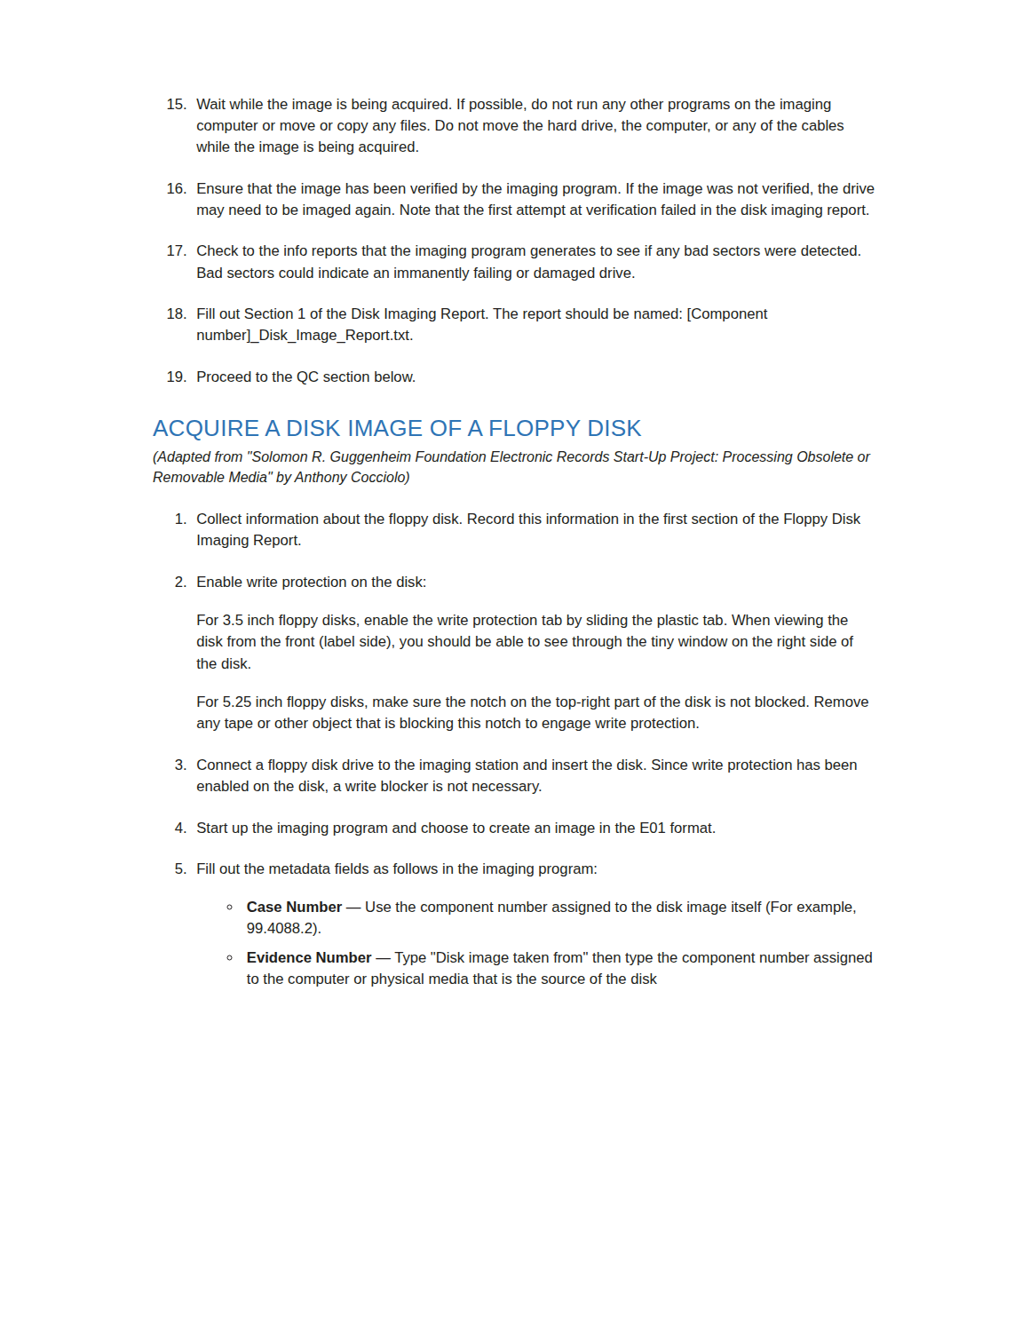Wait while the image is being acquired. If possible, do not run any other programs on the imaging computer or move or copy any files. Do not move the hard drive, the computer, or any of the cables while the image is being acquired.
Ensure that the image has been verified by the imaging program. If the image was not verified, the drive may need to be imaged again. Note that the first attempt at verification failed in the disk imaging report.
Check to the info reports that the imaging program generates to see if any bad sectors were detected. Bad sectors could indicate an immanently failing or damaged drive.
Fill out Section 1 of the Disk Imaging Report. The report should be named: [Component number]_Disk_Image_Report.txt.
Proceed to the QC section below.
Acquire a Disk Image of a Floppy Disk
(Adapted from "Solomon R. Guggenheim Foundation Electronic Records Start-Up Project: Processing Obsolete or Removable Media" by Anthony Cocciolo)
Collect information about the floppy disk. Record this information in the first section of the Floppy Disk Imaging Report.
Enable write protection on the disk:
For 3.5 inch floppy disks, enable the write protection tab by sliding the plastic tab. When viewing the disk from the front (label side), you should be able to see through the tiny window on the right side of the disk.
For 5.25 inch floppy disks, make sure the notch on the top-right part of the disk is not blocked. Remove any tape or other object that is blocking this notch to engage write protection.
Connect a floppy disk drive to the imaging station and insert the disk. Since write protection has been enabled on the disk, a write blocker is not necessary.
Start up the imaging program and choose to create an image in the E01 format.
Fill out the metadata fields as follows in the imaging program:
Case Number — Use the component number assigned to the disk image itself (For example, 99.4088.2).
Evidence Number — Type "Disk image taken from" then type the component number assigned to the computer or physical media that is the source of the disk